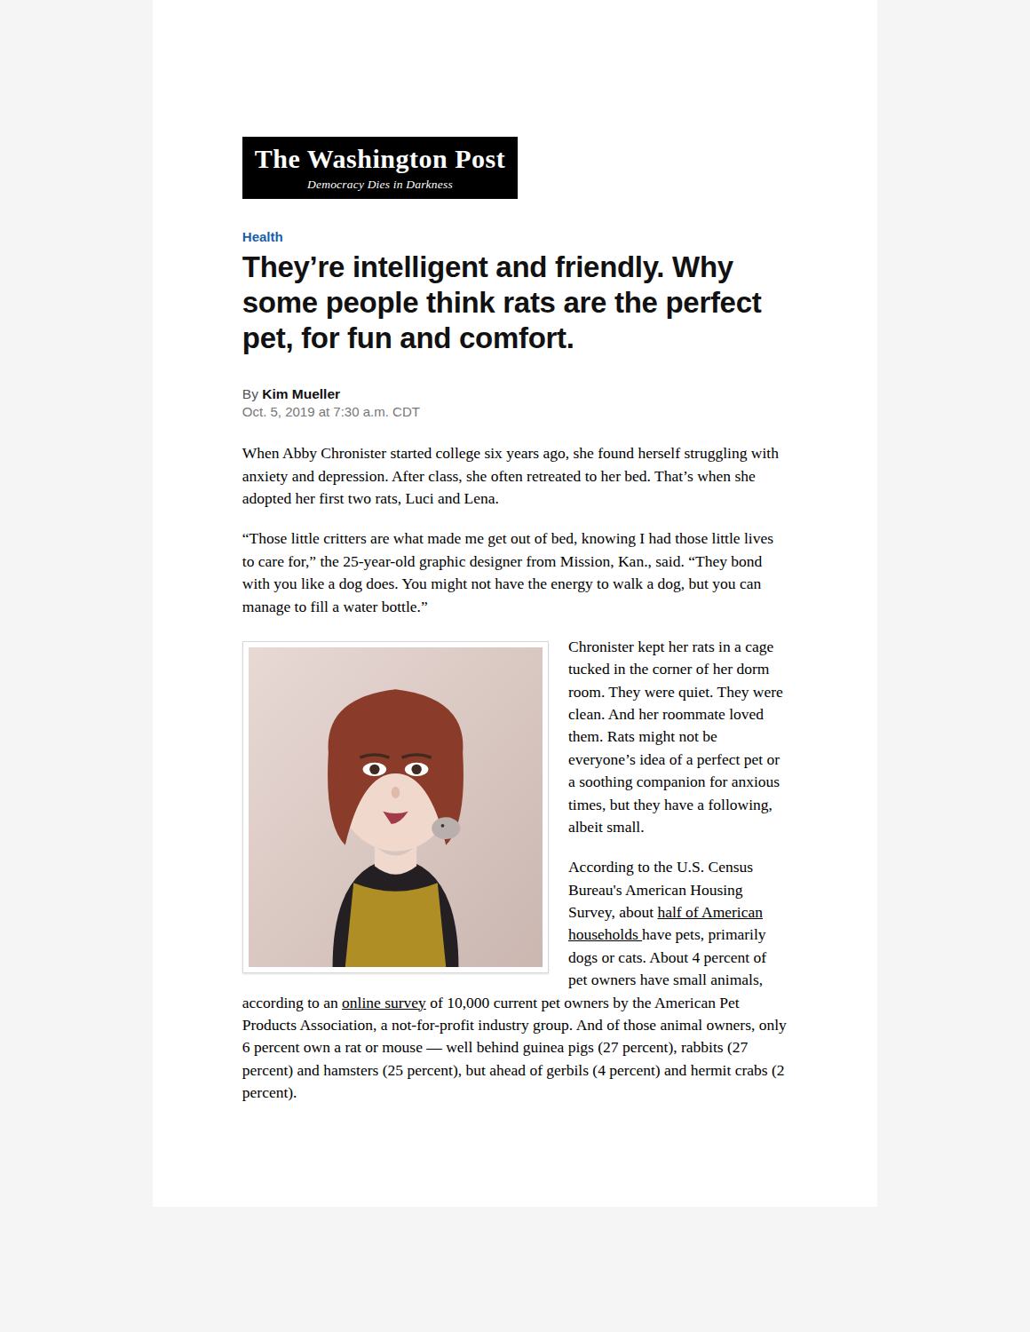The Washington Post
Democracy Dies in Darkness
Health
They’re intelligent and friendly. Why some people think rats are the perfect pet, for fun and comfort.
By Kim Mueller
Oct. 5, 2019 at 7:30 a.m. CDT
When Abby Chronister started college six years ago, she found herself struggling with anxiety and depression. After class, she often retreated to her bed. That’s when she adopted her first two rats, Luci and Lena.
“Those little critters are what made me get out of bed, knowing I had those little lives to care for,” the 25-year-old graphic designer from Mission, Kan., said. “They bond with you like a dog does. You might not have the energy to walk a dog, but you can manage to fill a water bottle.”
Chronister kept her rats in a cage tucked in the corner of her dorm room. They were quiet. They were clean. And her roommate loved them. Rats might not be everyone’s idea of a perfect pet or a soothing companion for anxious times, but they have a following, albeit small.
According to the U.S. Census Bureau's American Housing Survey, about half of American households have pets, primarily dogs or cats. About 4 percent of pet owners have small animals, according to an online survey of 10,000 current pet owners by the American Pet Products Association, a not-for-profit industry group. And of those animal owners, only 6 percent own a rat or mouse — well behind guinea pigs (27 percent), rabbits (27 percent) and hamsters (25 percent), but ahead of gerbils (4 percent) and hermit crabs (2 percent).